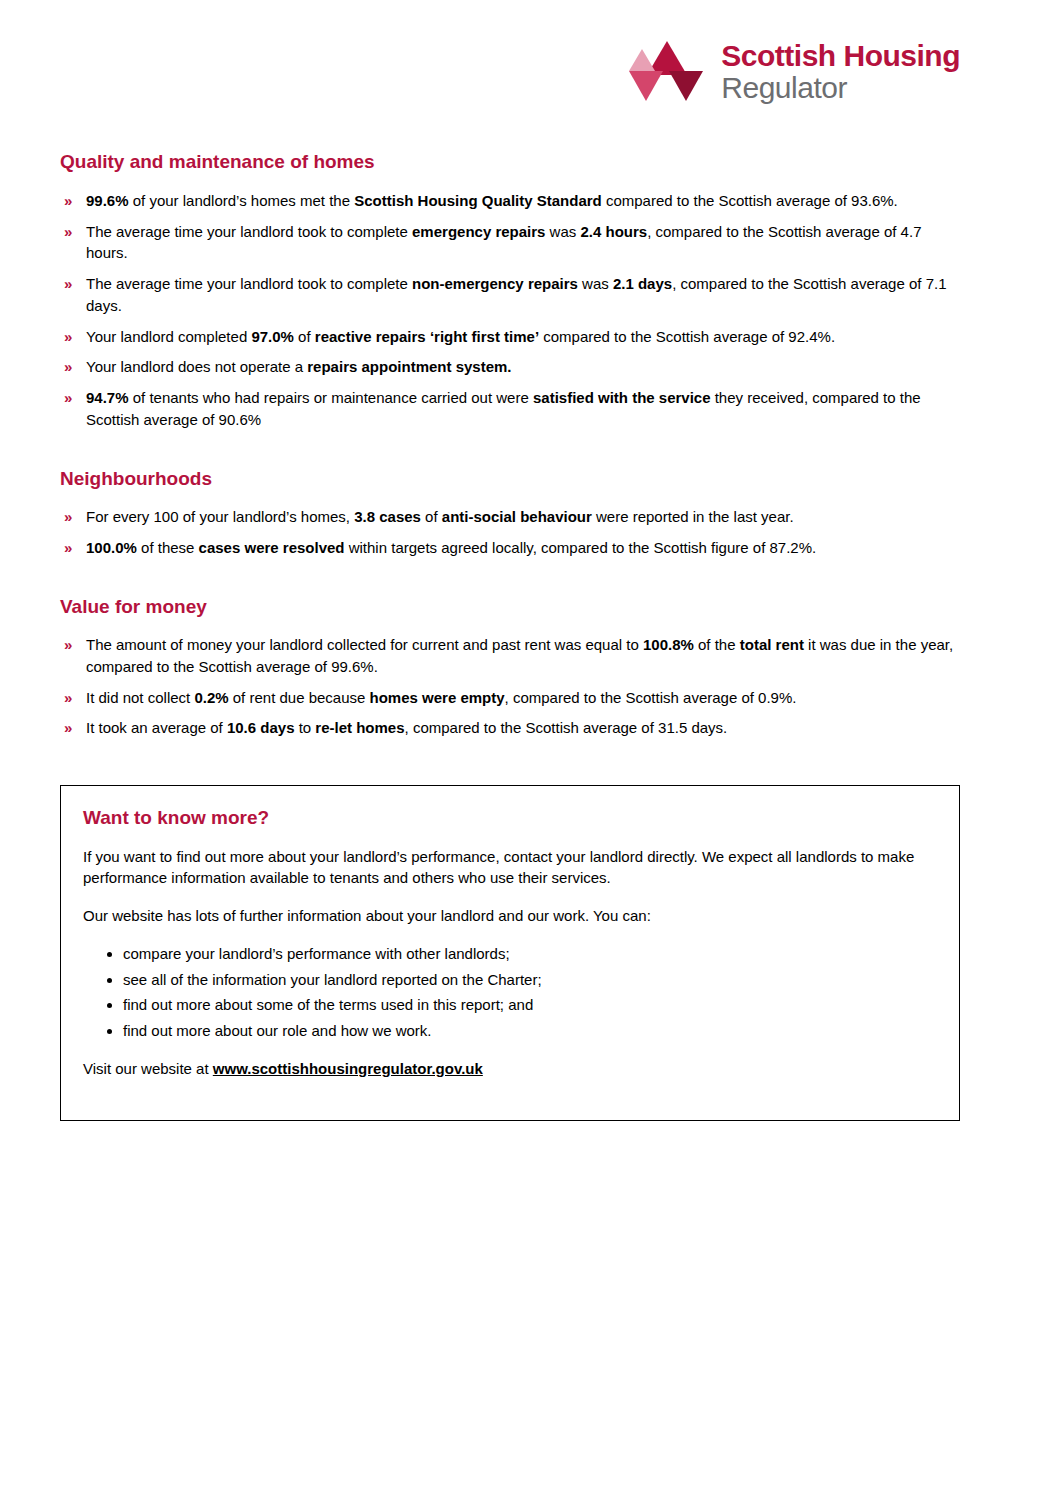Scottish Housing
Regulator
Quality and maintenance of homes
99.6% of your landlord’s homes met the Scottish Housing Quality Standard compared to the Scottish average of 93.6%.
The average time your landlord took to complete emergency repairs was 2.4 hours, compared to the Scottish average of 4.7 hours.
The average time your landlord took to complete non-emergency repairs was 2.1 days, compared to the Scottish average of 7.1 days.
Your landlord completed 97.0% of reactive repairs ‘right first time’ compared to the Scottish average of 92.4%.
Your landlord does not operate a repairs appointment system.
94.7% of tenants who had repairs or maintenance carried out were satisfied with the service they received, compared to the Scottish average of 90.6%
Neighbourhoods
For every 100 of your landlord’s homes, 3.8 cases of anti-social behaviour were reported in the last year.
100.0% of these cases were resolved within targets agreed locally, compared to the Scottish figure of 87.2%.
Value for money
The amount of money your landlord collected for current and past rent was equal to 100.8% of the total rent it was due in the year, compared to the Scottish average of 99.6%.
It did not collect 0.2% of rent due because homes were empty, compared to the Scottish average of 0.9%.
It took an average of 10.6 days to re-let homes, compared to the Scottish average of 31.5 days.
Want to know more?
If you want to find out more about your landlord’s performance, contact your landlord directly. We expect all landlords to make performance information available to tenants and others who use their services.
Our website has lots of further information about your landlord and our work. You can:
compare your landlord’s performance with other landlords;
see all of the information your landlord reported on the Charter;
find out more about some of the terms used in this report; and
find out more about our role and how we work.
Visit our website at www.scottishhousingregulator.gov.uk